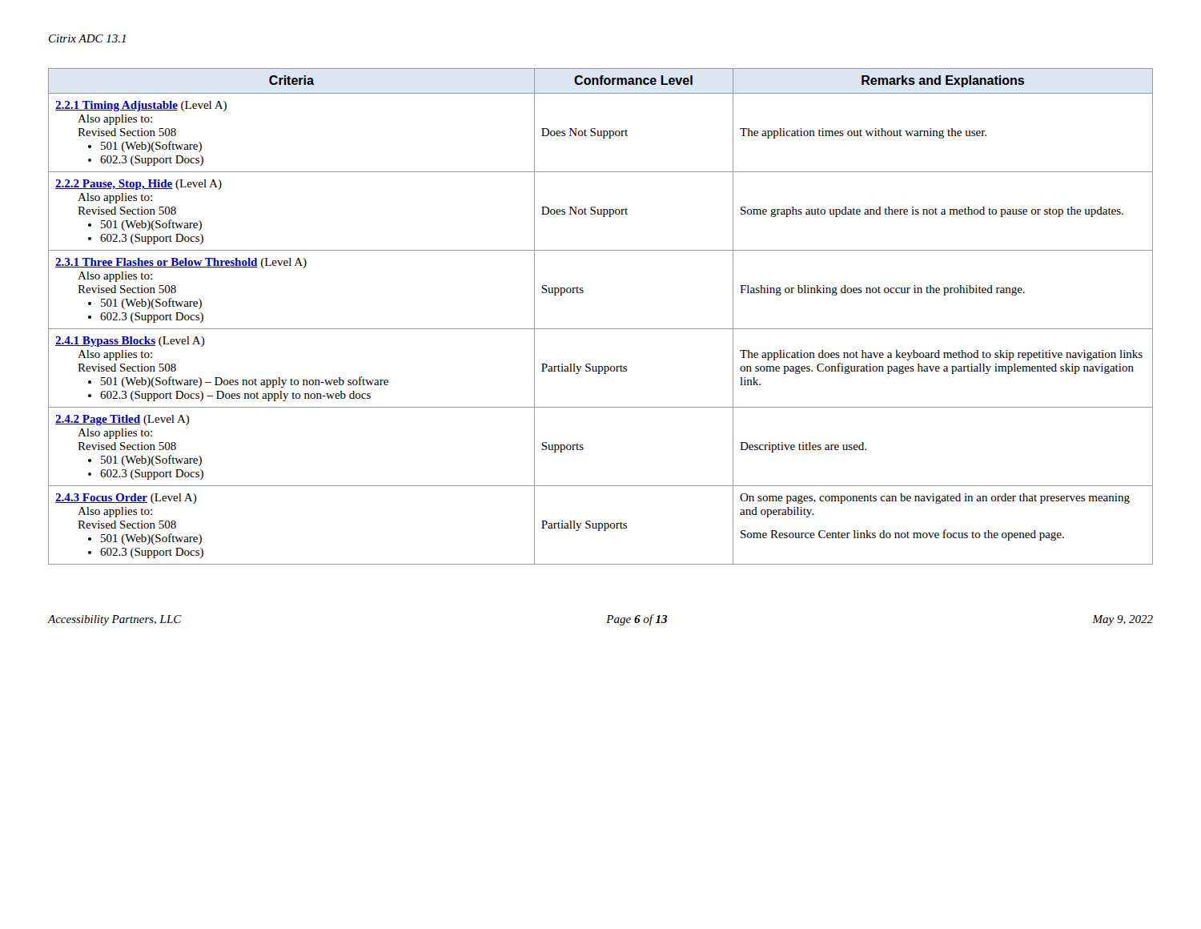Citrix ADC 13.1
| Criteria | Conformance Level | Remarks and Explanations |
| --- | --- | --- |
| 2.2.1 Timing Adjustable (Level A) Also applies to: Revised Section 508 501 (Web)(Software) 602.3 (Support Docs) | Does Not Support | The application times out without warning the user. |
| 2.2.2 Pause, Stop, Hide (Level A) Also applies to: Revised Section 508 501 (Web)(Software) 602.3 (Support Docs) | Does Not Support | Some graphs auto update and there is not a method to pause or stop the updates. |
| 2.3.1 Three Flashes or Below Threshold (Level A) Also applies to: Revised Section 508 501 (Web)(Software) 602.3 (Support Docs) | Supports | Flashing or blinking does not occur in the prohibited range. |
| 2.4.1 Bypass Blocks (Level A) Also applies to: Revised Section 508 501 (Web)(Software) – Does not apply to non-web software 602.3 (Support Docs) – Does not apply to non-web docs | Partially Supports | The application does not have a keyboard method to skip repetitive navigation links on some pages. Configuration pages have a partially implemented skip navigation link. |
| 2.4.2 Page Titled (Level A) Also applies to: Revised Section 508 501 (Web)(Software) 602.3 (Support Docs) | Supports | Descriptive titles are used. |
| 2.4.3 Focus Order (Level A) Also applies to: Revised Section 508 501 (Web)(Software) 602.3 (Support Docs) | Partially Supports | On some pages, components can be navigated in an order that preserves meaning and operability. Some Resource Center links do not move focus to the opened page. |
Accessibility Partners, LLC
Page 6 of 13
May 9, 2022